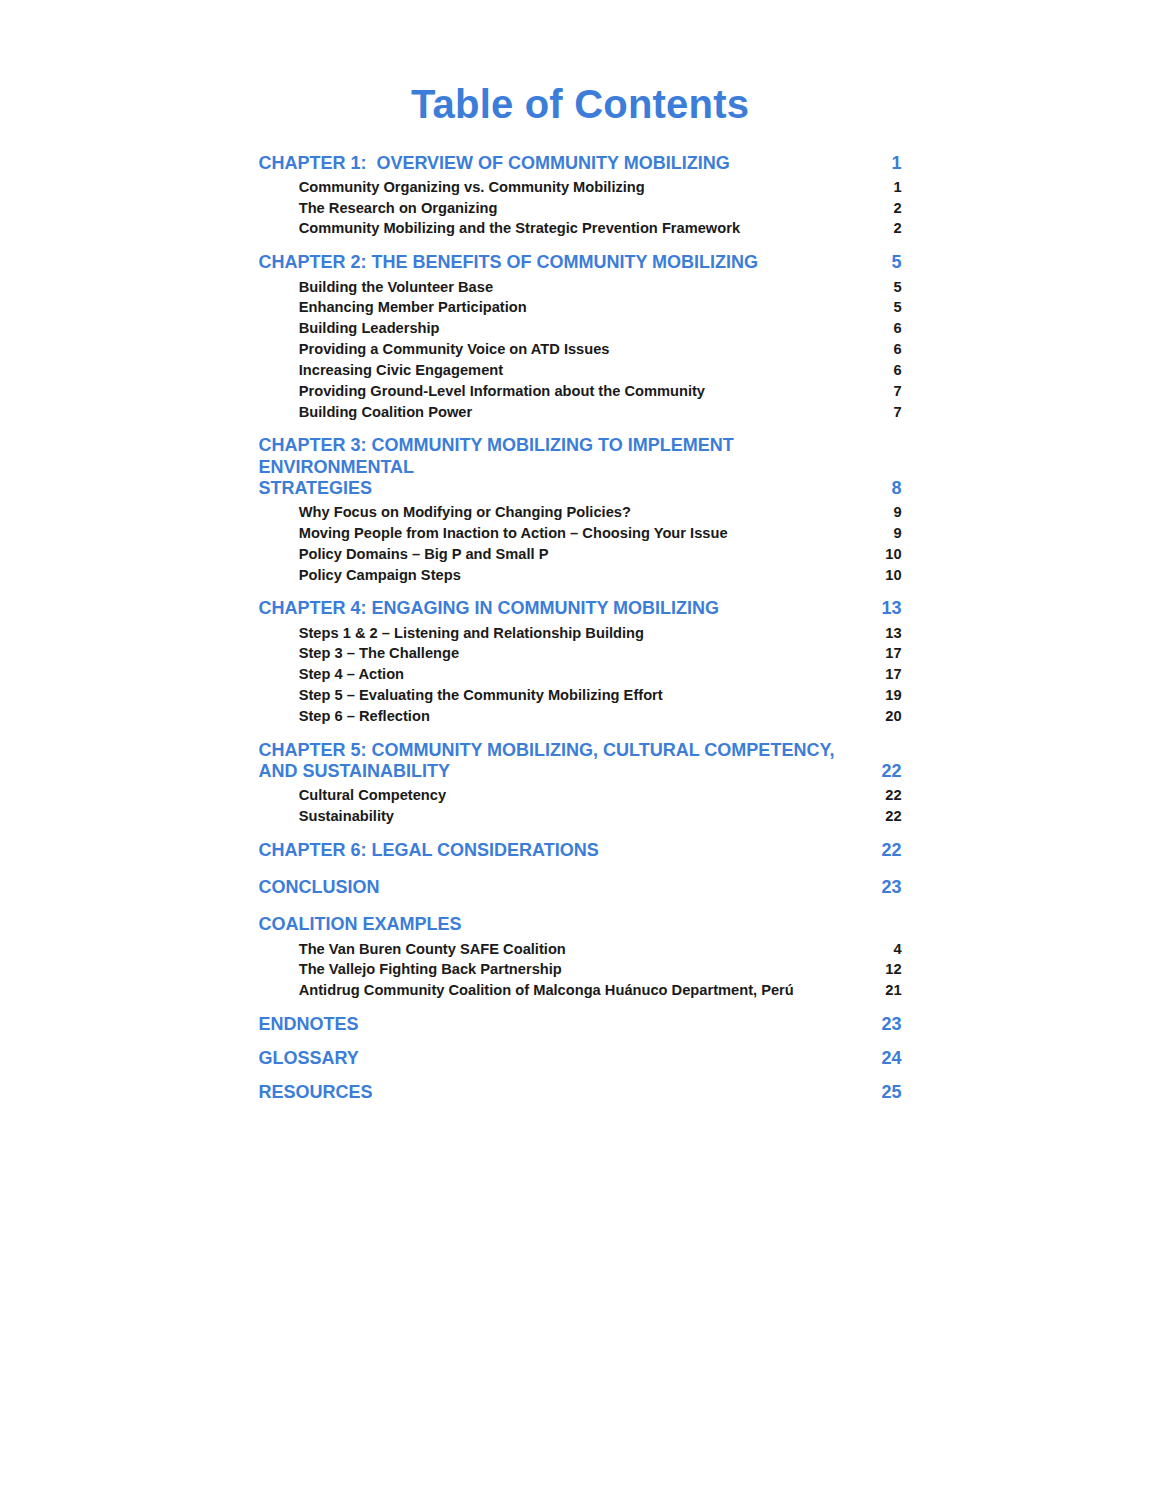Table of Contents
| CHAPTER 1: OVERVIEW OF COMMUNITY MOBILIZING | 1 |
| Community Organizing vs. Community Mobilizing | 1 |
| The Research on Organizing | 2 |
| Community Mobilizing and the Strategic Prevention Framework | 2 |
| CHAPTER 2: THE BENEFITS OF COMMUNITY MOBILIZING | 5 |
| Building the Volunteer Base | 5 |
| Enhancing Member Participation | 5 |
| Building Leadership | 6 |
| Providing a Community Voice on ATD Issues | 6 |
| Increasing Civic Engagement | 6 |
| Providing Ground-Level Information about the Community | 7 |
| Building Coalition Power | 7 |
| CHAPTER 3: COMMUNITY MOBILIZING TO IMPLEMENT ENVIRONMENTAL STRATEGIES | 8 |
| Why Focus on Modifying or Changing Policies? | 9 |
| Moving People from Inaction to Action – Choosing Your Issue | 9 |
| Policy Domains – Big P and Small P | 10 |
| Policy Campaign Steps | 10 |
| CHAPTER 4: ENGAGING IN COMMUNITY MOBILIZING | 13 |
| Steps 1 & 2 – Listening and Relationship Building | 13 |
| Step 3 – The Challenge | 17 |
| Step 4 – Action | 17 |
| Step 5 – Evaluating the Community Mobilizing Effort | 19 |
| Step 6 – Reflection | 20 |
| CHAPTER 5: COMMUNITY MOBILIZING, CULTURAL COMPETENCY, AND SUSTAINABILITY | 22 |
| Cultural Competency | 22 |
| Sustainability | 22 |
| CHAPTER 6: LEGAL CONSIDERATIONS | 22 |
| CONCLUSION | 23 |
| COALITION EXAMPLES | |
| The Van Buren County SAFE Coalition | 4 |
| The Vallejo Fighting Back Partnership | 12 |
| Antidrug Community Coalition of Malconga Huánuco Department, Perú | 21 |
| ENDNOTES | 23 |
| GLOSSARY | 24 |
| RESOURCES | 25 |